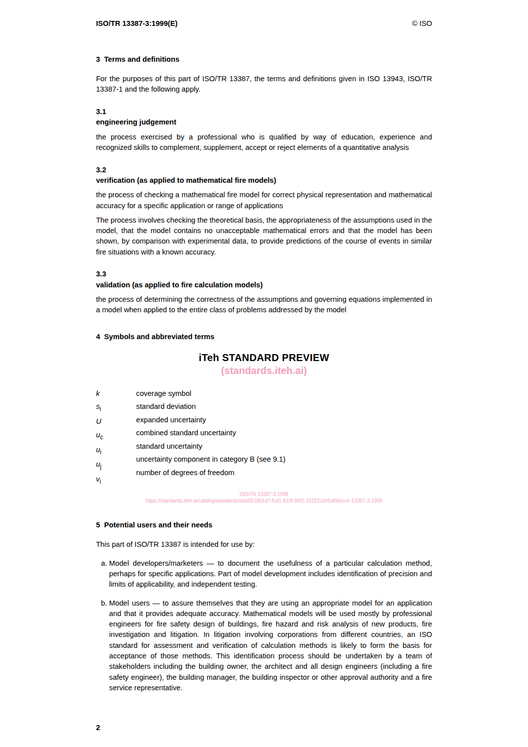ISO/TR 13387-3:1999(E) © ISO
3 Terms and definitions
For the purposes of this part of ISO/TR 13387, the terms and definitions given in ISO 13943, ISO/TR 13387-1 and the following apply.
3.1engineering judgement
the process exercised by a professional who is qualified by way of education, experience and recognized skills to complement, supplement, accept or reject elements of a quantitative analysis
3.2verification (as applied to mathematical fire models)
the process of checking a mathematical fire model for correct physical representation and mathematical accuracy for a specific application or range of applications
The process involves checking the theoretical basis, the appropriateness of the assumptions used in the model, that the model contains no unacceptable mathematical errors and that the model has been shown, by comparison with experimental data, to provide predictions of the course of events in similar fire situations with a known accuracy.
3.3validation (as applied to fire calculation models)
the process of determining the correctness of the assumptions and governing equations implemented in a model when applied to the entire class of problems addressed by the model
4 Symbols and abbreviated terms
iTeh STANDARD PREVIEW
(standards.iteh.ai)
k
coverage symbol
si
standard deviation
U
expanded uncertainty
uc
combined standard uncertainty
ui
standard uncertainty
uj
uncertainty component in category B (see 9.1)
vi
number of degrees of freedom
ISO/TR 13387-3:1999
https://standards.iteh.ai/catalog/standards/sist/051801d7-fcd1-410f-90f2-15222c2e5af9/iso-tr-13387-3-1999
5 Potential users and their needs
This part of ISO/TR 13387 is intended for use by:
Model developers/marketers — to document the usefulness of a particular calculation method, perhaps for specific applications. Part of model development includes identification of precision and limits of applicability, and independent testing.
Model users — to assure themselves that they are using an appropriate model for an application and that it provides adequate accuracy. Mathematical models will be used mostly by professional engineers for fire safety design of buildings, fire hazard and risk analysis of new products, fire investigation and litigation. In litigation involving corporations from different countries, an ISO standard for assessment and verification of calculation methods is likely to form the basis for acceptance of those methods. This identification process should be undertaken by a team of stakeholders including the building owner, the architect and all design engineers (including a fire safety engineer), the building manager, the building inspector or other approval authority and a fire service representative.
2